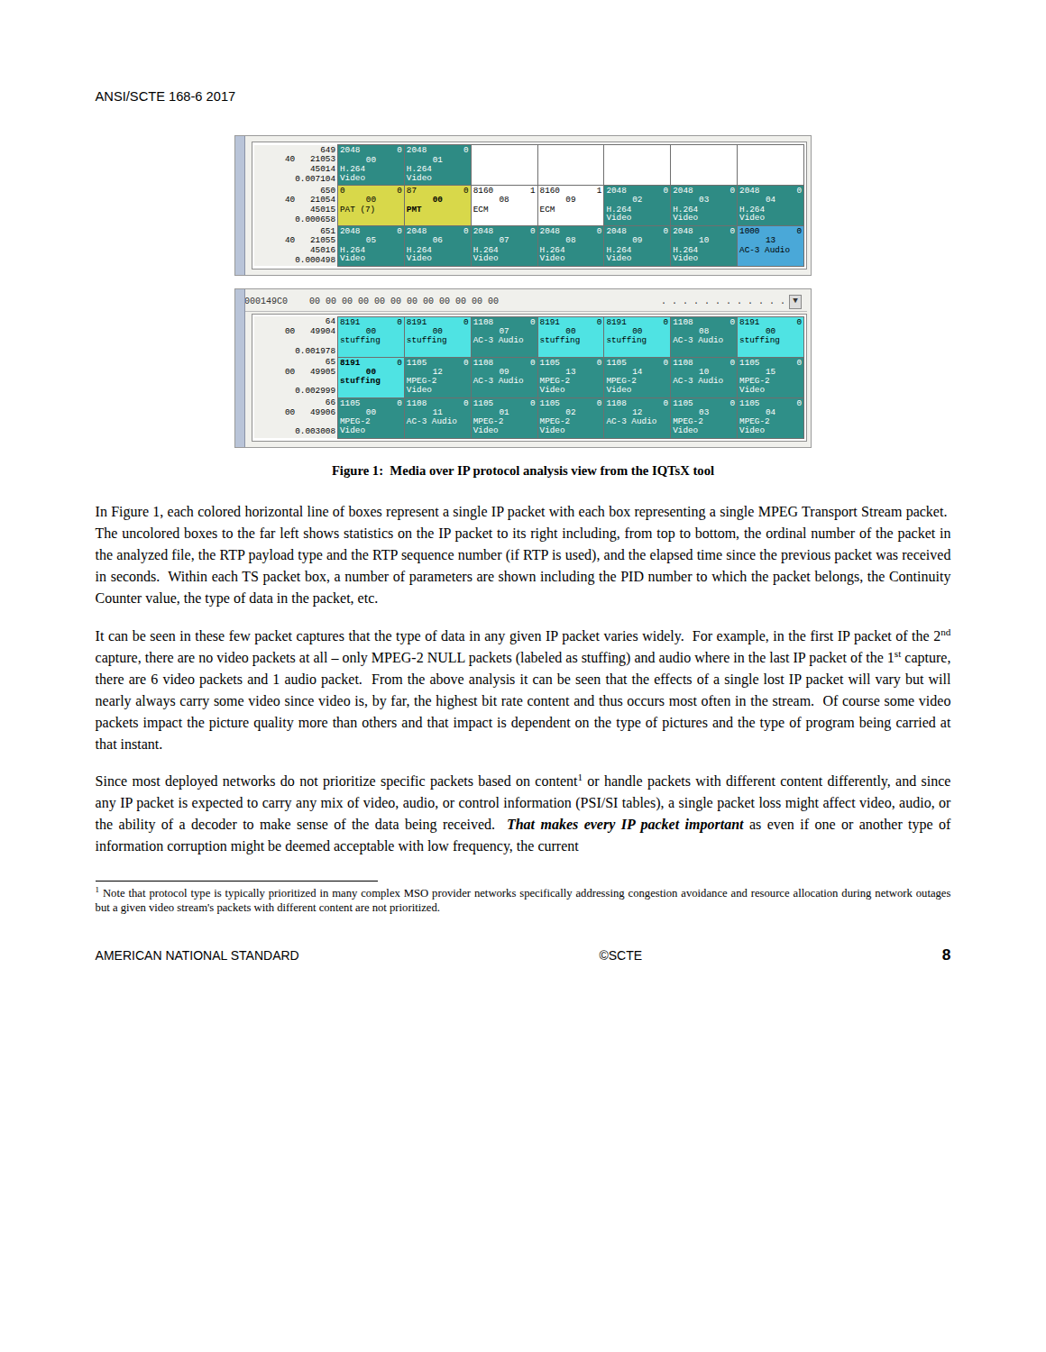ANSI/SCTE 168-6 2017
| 649 40 21053 45014 0.007104 | 2048 0 00 H.264 Video | 2048 0 01 H.264 Video | | | | | |
| 650 40 21054 45015 0.000658 | 0 0 00 PAT (7) | 87 0 00 PMT | 8160 1 08 ECM | 8160 1 09 ECM | 2048 0 02 H.264 Video | 2048 0 03 H.264 Video | 2048 0 04 H.264 Video |
| 651 40 21055 45016 0.000498 | 2048 0 05 H.264 Video | 2048 0 06 H.264 Video | 2048 0 07 H.264 Video | 2048 0 08 H.264 Video | 2048 0 09 H.264 Video | 2048 0 10 H.264 Video | 1000 0 13 AC-3 Audio |
000149C0 00 00 00 00 00 00 00 00 00 00 00 00 . . . . . . . . . . . .▼
| 64 00 49904 0.001978 | 8191 0 00 stuffing | 8191 0 00 stuffing | 1108 0 07 AC-3 Audio | 8191 0 00 stuffing | 8191 0 00 stuffing | 1108 0 08 AC-3 Audio | 8191 0 00 stuffing |
| 65 00 49905 0.002999 | 8191 0 00 stuffing | 1105 0 12 MPEG-2 Video | 1108 0 09 AC-3 Audio | 1105 0 13 MPEG-2 Video | 1105 0 14 MPEG-2 Video | 1108 0 10 AC-3 Audio | 1105 0 15 MPEG-2 Video |
| 66 00 49906 0.003008 | 1105 0 00 MPEG-2 Video | 1108 0 11 AC-3 Audio | 1105 0 01 MPEG-2 Video | 1105 0 02 MPEG-2 Video | 1108 0 12 AC-3 Audio | 1105 0 03 MPEG-2 Video | 1105 0 04 MPEG-2 Video |
Figure 1: Media over IP protocol analysis view from the IQTsX tool
In Figure 1, each colored horizontal line of boxes represent a single IP packet with each box representing a single MPEG Transport Stream packet. The uncolored boxes to the far left shows statistics on the IP packet to its right including, from top to bottom, the ordinal number of the packet in the analyzed file, the RTP payload type and the RTP sequence number (if RTP is used), and the elapsed time since the previous packet was received in seconds. Within each TS packet box, a number of parameters are shown including the PID number to which the packet belongs, the Continuity Counter value, the type of data in the packet, etc.
It can be seen in these few packet captures that the type of data in any given IP packet varies widely. For example, in the first IP packet of the 2nd capture, there are no video packets at all – only MPEG-2 NULL packets (labeled as stuffing) and audio where in the last IP packet of the 1st capture, there are 6 video packets and 1 audio packet. From the above analysis it can be seen that the effects of a single lost IP packet will vary but will nearly always carry some video since video is, by far, the highest bit rate content and thus occurs most often in the stream. Of course some video packets impact the picture quality more than others and that impact is dependent on the type of pictures and the type of program being carried at that instant.
Since most deployed networks do not prioritize specific packets based on content1 or handle packets with different content differently, and since any IP packet is expected to carry any mix of video, audio, or control information (PSI/SI tables), a single packet loss might affect video, audio, or the ability of a decoder to make sense of the data being received. That makes every IP packet important as even if one or another type of information corruption might be deemed acceptable with low frequency, the current
1 Note that protocol type is typically prioritized in many complex MSO provider networks specifically addressing congestion avoidance and resource allocation during network outages but a given video stream's packets with different content are not prioritized.
AMERICAN NATIONAL STANDARD ©SCTE 8